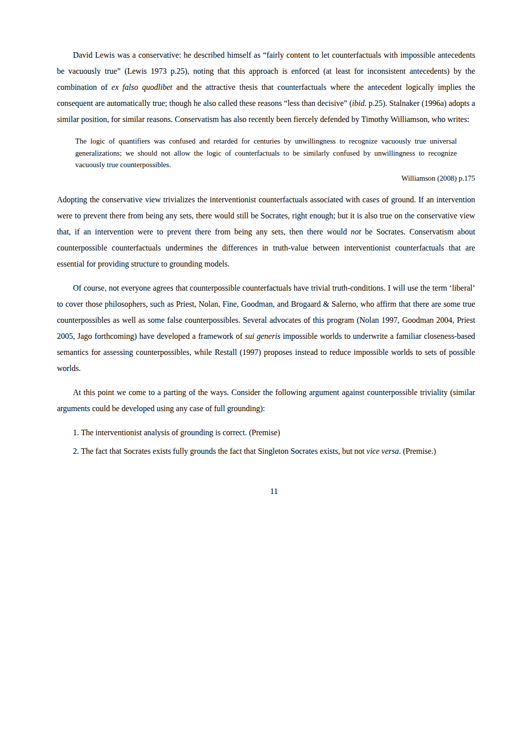David Lewis was a conservative: he described himself as “fairly content to let counterfactuals with impossible antecedents be vacuously true” (Lewis 1973 p.25), noting that this approach is enforced (at least for inconsistent antecedents) by the combination of ex falso quodlibet and the attractive thesis that counterfactuals where the antecedent logically implies the consequent are automatically true; though he also called these reasons “less than decisive” (ibid. p.25). Stalnaker (1996a) adopts a similar position, for similar reasons. Conservatism has also recently been fiercely defended by Timothy Williamson, who writes:
The logic of quantifiers was confused and retarded for centuries by unwillingness to recognize vacuously true universal generalizations; we should not allow the logic of counterfactuals to be similarly confused by unwillingness to recognize vacuously true counterpossibles.
Williamson (2008) p.175
Adopting the conservative view trivializes the interventionist counterfactuals associated with cases of ground. If an intervention were to prevent there from being any sets, there would still be Socrates, right enough; but it is also true on the conservative view that, if an intervention were to prevent there from being any sets, then there would not be Socrates. Conservatism about counterpossible counterfactuals undermines the differences in truth-value between interventionist counterfactuals that are essential for providing structure to grounding models.
Of course, not everyone agrees that counterpossible counterfactuals have trivial truth-conditions. I will use the term ‘liberal’ to cover those philosophers, such as Priest, Nolan, Fine, Goodman, and Brogaard & Salerno, who affirm that there are some true counterpossibles as well as some false counterpossibles. Several advocates of this program (Nolan 1997, Goodman 2004, Priest 2005, Jago forthcoming) have developed a framework of sui generis impossible worlds to underwrite a familiar closeness-based semantics for assessing counterpossibles, while Restall (1997) proposes instead to reduce impossible worlds to sets of possible worlds.
At this point we come to a parting of the ways. Consider the following argument against counterpossible triviality (similar arguments could be developed using any case of full grounding):
The interventionist analysis of grounding is correct. (Premise)
The fact that Socrates exists fully grounds the fact that Singleton Socrates exists, but not vice versa. (Premise.)
11